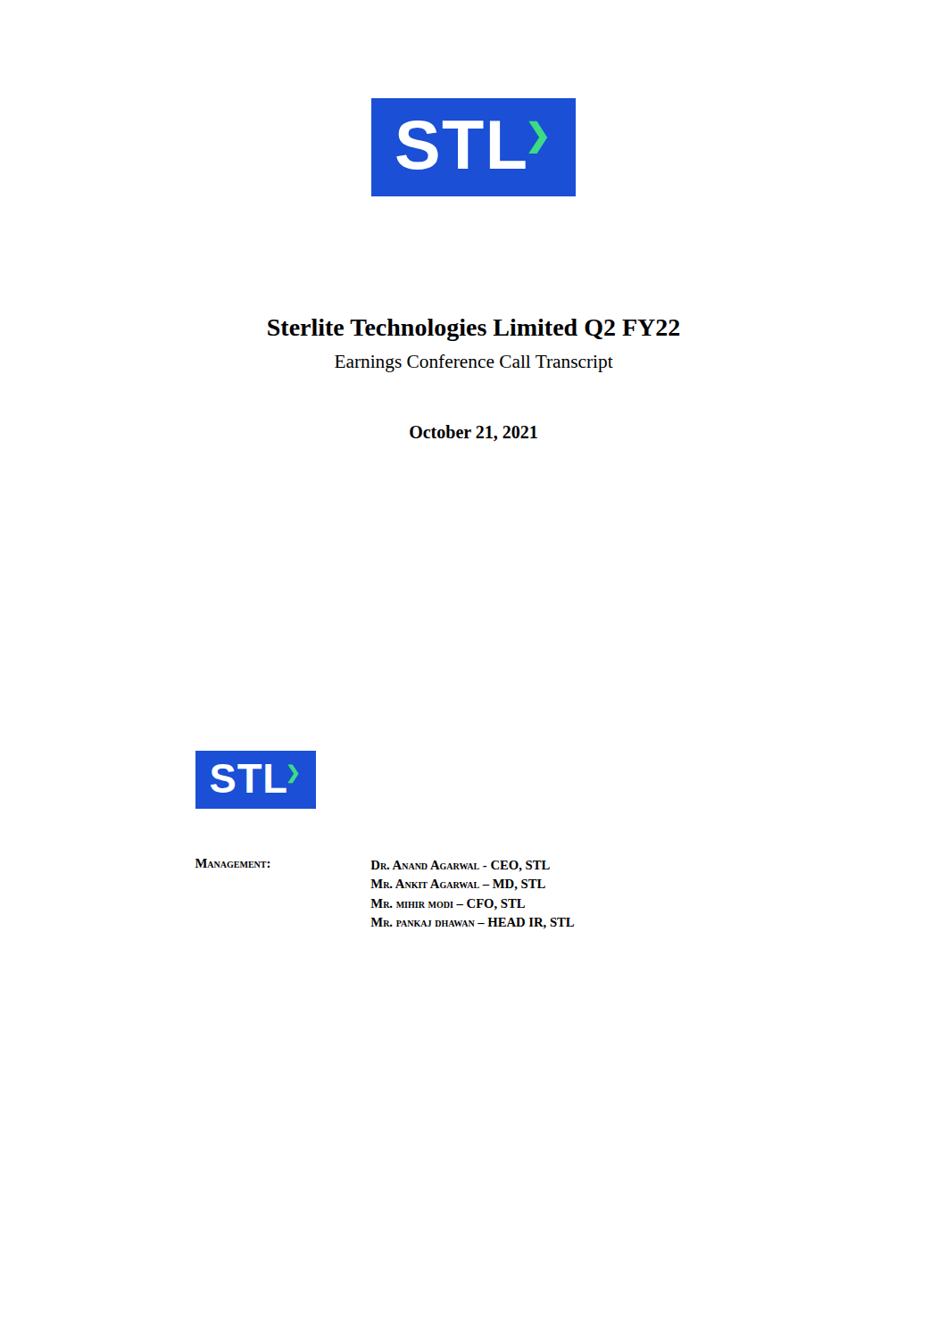STL❯
Sterlite Technologies Limited Q2 FY22
Earnings Conference Call Transcript
October 21, 2021
STL❯
| Management: | Dr. Anand Agarwal - CEO, STL Mr. Ankit Agarwal – MD, STL Mr. mihir modi – CFO, STL Mr. pankaj dhawan – HEAD IR, STL |